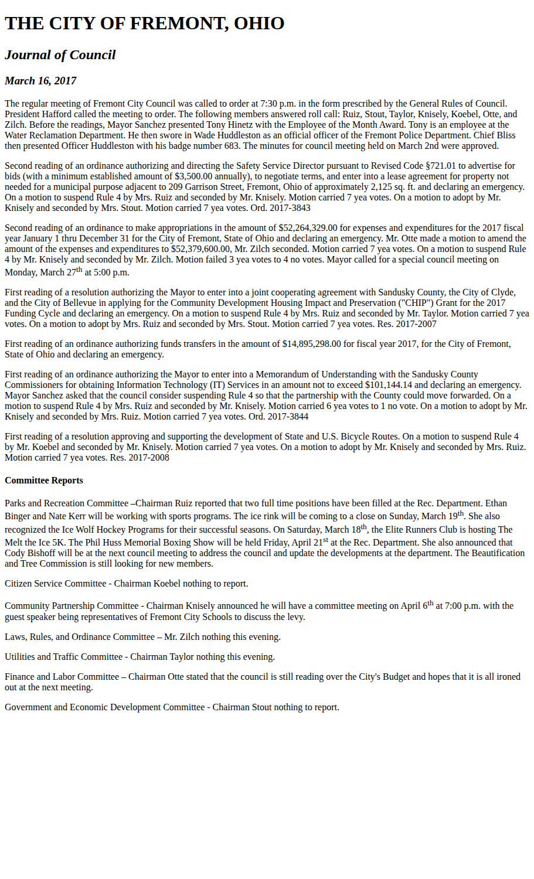THE CITY OF FREMONT, OHIO
Journal of Council
March 16, 2017
The regular meeting of Fremont City Council was called to order at 7:30 p.m. in the form prescribed by the General Rules of Council. President Hafford called the meeting to order. The following members answered roll call: Ruiz, Stout, Taylor, Knisely, Koebel, Otte, and Zilch. Before the readings, Mayor Sanchez presented Tony Hinetz with the Employee of the Month Award. Tony is an employee at the Water Reclamation Department. He then swore in Wade Huddleston as an official officer of the Fremont Police Department. Chief Bliss then presented Officer Huddleston with his badge number 683. The minutes for council meeting held on March 2nd were approved.
Second reading of an ordinance authorizing and directing the Safety Service Director pursuant to Revised Code §721.01 to advertise for bids (with a minimum established amount of $3,500.00 annually), to negotiate terms, and enter into a lease agreement for property not needed for a municipal purpose adjacent to 209 Garrison Street, Fremont, Ohio of approximately 2,125 sq. ft. and declaring an emergency. On a motion to suspend Rule 4 by Mrs. Ruiz and seconded by Mr. Knisely. Motion carried 7 yea votes. On a motion to adopt by Mr. Knisely and seconded by Mrs. Stout. Motion carried 7 yea votes. Ord. 2017-3843
Second reading of an ordinance to make appropriations in the amount of $52,264,329.00 for expenses and expenditures for the 2017 fiscal year January 1 thru December 31 for the City of Fremont, State of Ohio and declaring an emergency. Mr. Otte made a motion to amend the amount of the expenses and expenditures to $52,379,600.00, Mr. Zilch seconded. Motion carried 7 yea votes. On a motion to suspend Rule 4 by Mr. Knisely and seconded by Mr. Zilch. Motion failed 3 yea votes to 4 no votes. Mayor called for a special council meeting on Monday, March 27th at 5:00 p.m.
First reading of a resolution authorizing the Mayor to enter into a joint cooperating agreement with Sandusky County, the City of Clyde, and the City of Bellevue in applying for the Community Development Housing Impact and Preservation ("CHIP") Grant for the 2017 Funding Cycle and declaring an emergency. On a motion to suspend Rule 4 by Mrs. Ruiz and seconded by Mr. Taylor. Motion carried 7 yea votes. On a motion to adopt by Mrs. Ruiz and seconded by Mrs. Stout. Motion carried 7 yea votes. Res. 2017-2007
First reading of an ordinance authorizing funds transfers in the amount of $14,895,298.00 for fiscal year 2017, for the City of Fremont, State of Ohio and declaring an emergency.
First reading of an ordinance authorizing the Mayor to enter into a Memorandum of Understanding with the Sandusky County Commissioners for obtaining Information Technology (IT) Services in an amount not to exceed $101,144.14 and declaring an emergency. Mayor Sanchez asked that the council consider suspending Rule 4 so that the partnership with the County could move forwarded. On a motion to suspend Rule 4 by Mrs. Ruiz and seconded by Mr. Knisely. Motion carried 6 yea votes to 1 no vote. On a motion to adopt by Mr. Knisely and seconded by Mrs. Ruiz. Motion carried 7 yea votes. Ord. 2017-3844
First reading of a resolution approving and supporting the development of State and U.S. Bicycle Routes. On a motion to suspend Rule 4 by Mr. Koebel and seconded by Mr. Knisely. Motion carried 7 yea votes. On a motion to adopt by Mr. Knisely and seconded by Mrs. Ruiz. Motion carried 7 yea votes. Res. 2017-2008
Committee Reports
Parks and Recreation Committee –Chairman Ruiz reported that two full time positions have been filled at the Rec. Department. Ethan Binger and Nate Kerr will be working with sports programs. The ice rink will be coming to a close on Sunday, March 19th. She also recognized the Ice Wolf Hockey Programs for their successful seasons. On Saturday, March 18th, the Elite Runners Club is hosting The Melt the Ice 5K. The Phil Huss Memorial Boxing Show will be held Friday, April 21st at the Rec. Department. She also announced that Cody Bishoff will be at the next council meeting to address the council and update the developments at the department. The Beautification and Tree Commission is still looking for new members.
Citizen Service Committee - Chairman Koebel nothing to report.
Community Partnership Committee - Chairman Knisely announced he will have a committee meeting on April 6th at 7:00 p.m. with the guest speaker being representatives of Fremont City Schools to discuss the levy.
Laws, Rules, and Ordinance Committee – Mr. Zilch nothing this evening.
Utilities and Traffic Committee - Chairman Taylor nothing this evening.
Finance and Labor Committee – Chairman Otte stated that the council is still reading over the City's Budget and hopes that it is all ironed out at the next meeting.
Government and Economic Development Committee - Chairman Stout nothing to report.